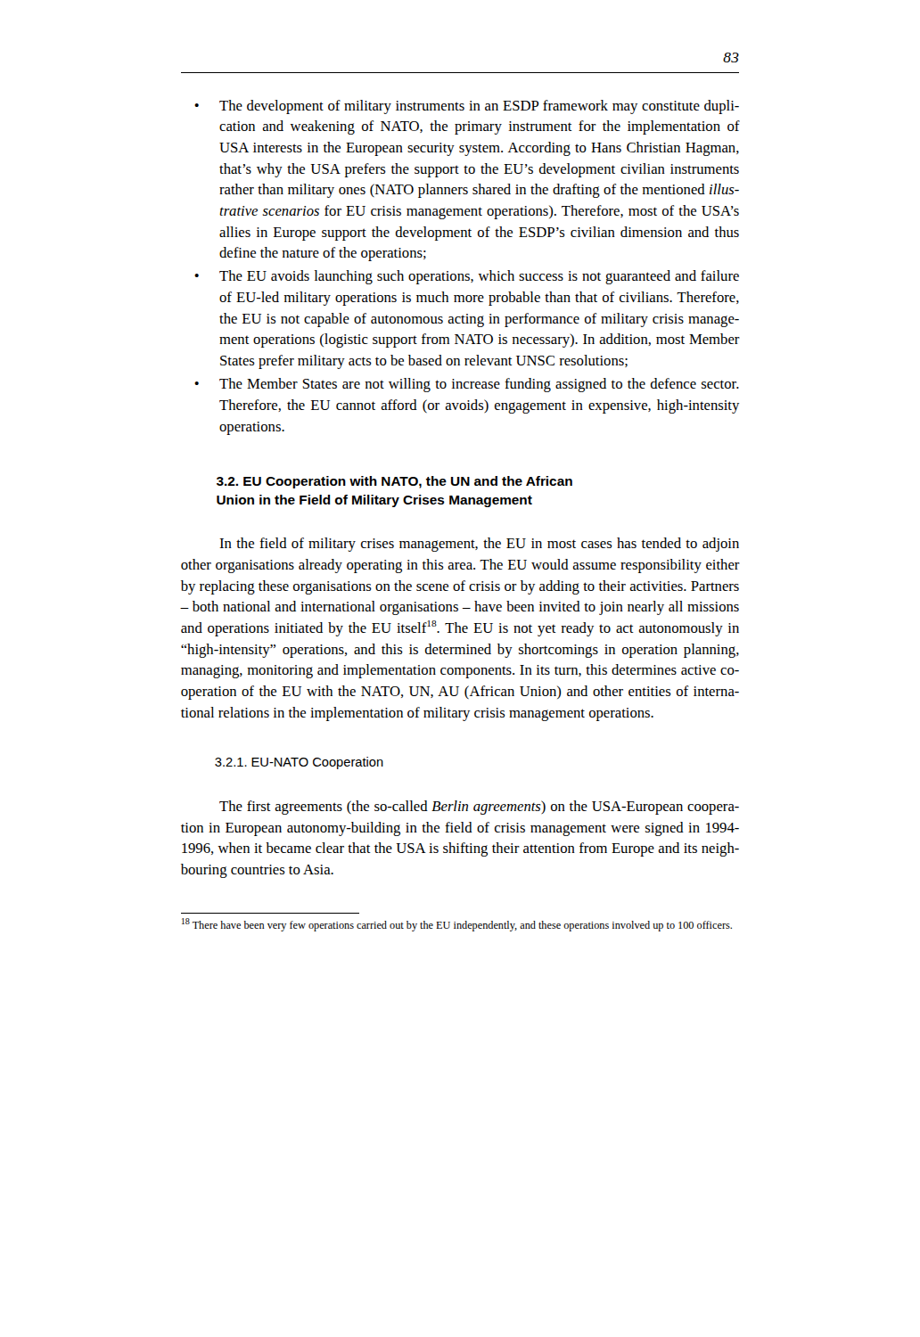83
The development of military instruments in an ESDP framework may constitute duplication and weakening of NATO, the primary instrument for the implementation of USA interests in the European security system. According to Hans Christian Hagman, that’s why the USA prefers the support to the EU’s development civilian instruments rather than military ones (NATO planners shared in the drafting of the mentioned illustrative scenarios for EU crisis management operations). Therefore, most of the USA’s allies in Europe support the development of the ESDP’s civilian dimension and thus define the nature of the operations;
The EU avoids launching such operations, which success is not guaranteed and failure of EU-led military operations is much more probable than that of civilians. Therefore, the EU is not capable of autonomous acting in performance of military crisis management operations (logistic support from NATO is necessary). In addition, most Member States prefer military acts to be based on relevant UNSC resolutions;
The Member States are not willing to increase funding assigned to the defence sector. Therefore, the EU cannot afford (or avoids) engagement in expensive, high-intensity operations.
3.2. EU Cooperation with NATO, the UN and the African
Union in the Field of Military Crises Management
In the field of military crises management, the EU in most cases has tended to adjoin other organisations already operating in this area. The EU would assume responsibility either by replacing these organisations on the scene of crisis or by adding to their activities. Partners – both national and international organisations – have been invited to join nearly all missions and operations initiated by the EU itself18. The EU is not yet ready to act autonomously in “high-intensity” operations, and this is determined by shortcomings in operation planning, managing, monitoring and implementation components. In its turn, this determines active cooperation of the EU with the NATO, UN, AU (African Union) and other entities of international relations in the implementation of military crisis management operations.
3.2.1. EU-NATO Cooperation
The first agreements (the so-called Berlin agreements) on the USA-European cooperation in European autonomy-building in the field of crisis management were signed in 1994-1996, when it became clear that the USA is shifting their attention from Europe and its neighbouring countries to Asia.
18 There have been very few operations carried out by the EU independently, and these operations involved up to 100 officers.